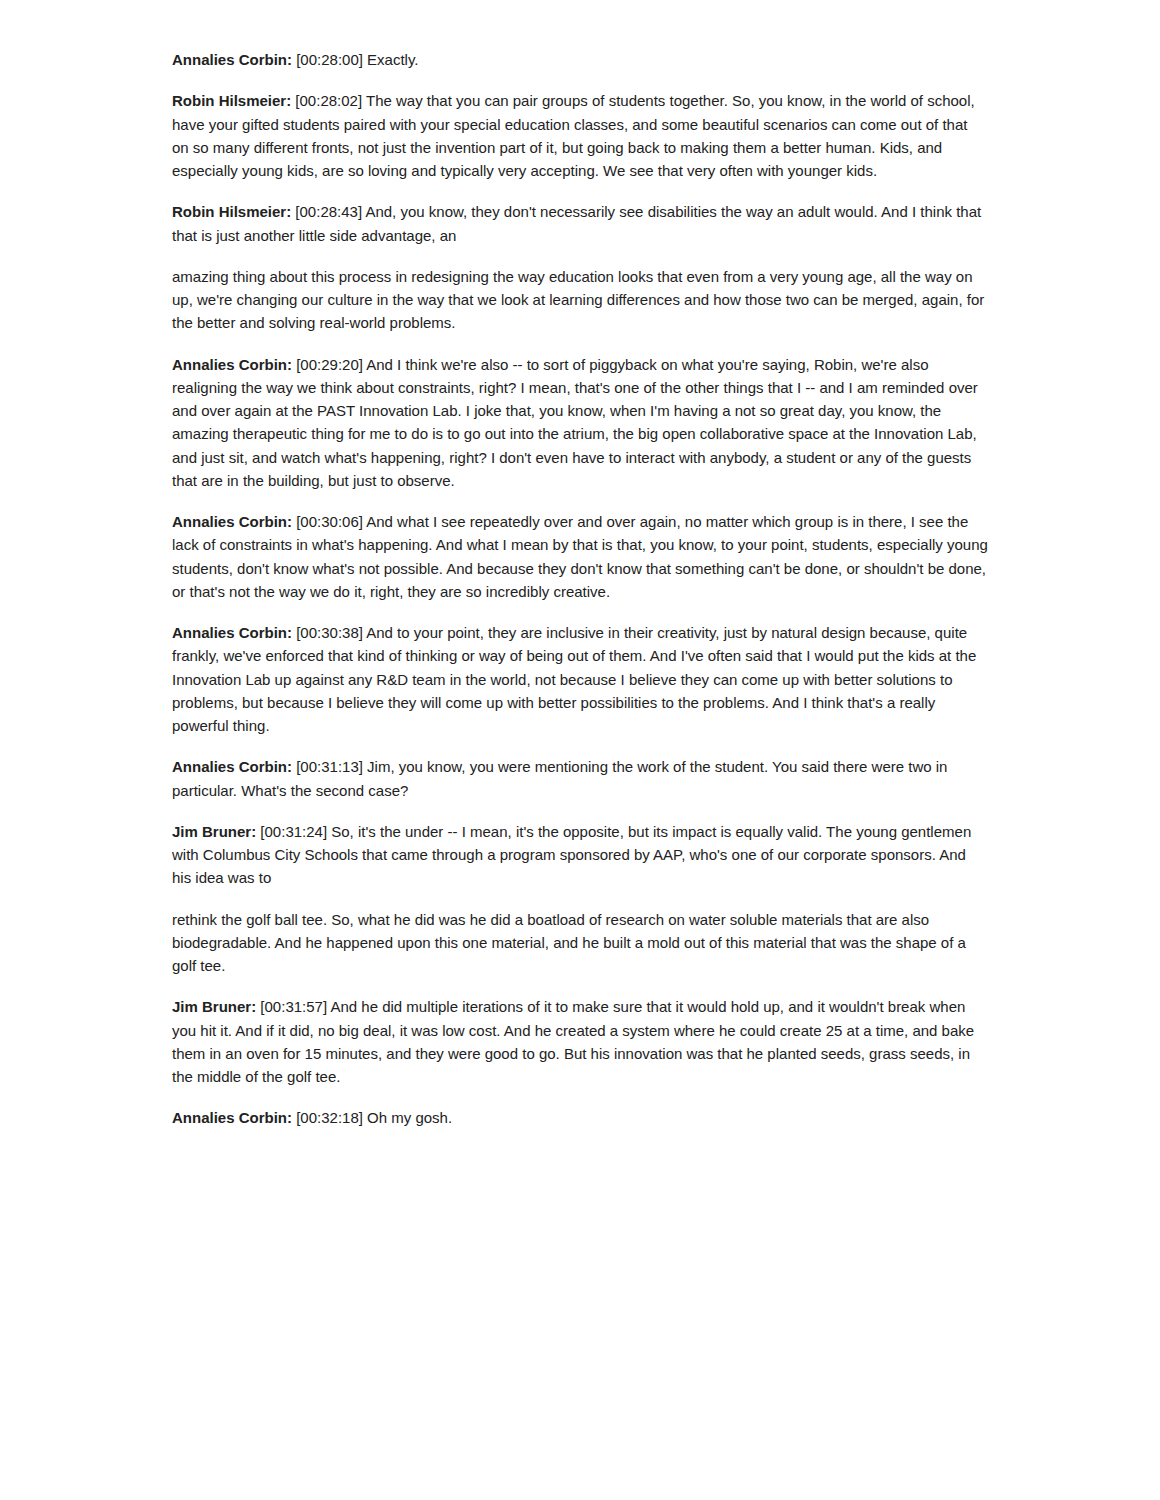Annalies Corbin: [00:28:00] Exactly.
Robin Hilsmeier: [00:28:02] The way that you can pair groups of students together. So, you know, in the world of school, have your gifted students paired with your special education classes, and some beautiful scenarios can come out of that on so many different fronts, not just the invention part of it, but going back to making them a better human. Kids, and especially young kids, are so loving and typically very accepting. We see that very often with younger kids.
Robin Hilsmeier: [00:28:43] And, you know, they don't necessarily see disabilities the way an adult would. And I think that that is just another little side advantage, an
amazing thing about this process in redesigning the way education looks that even from a very young age, all the way on up, we're changing our culture in the way that we look at learning differences and how those two can be merged, again, for the better and solving real-world problems.
Annalies Corbin: [00:29:20] And I think we're also -- to sort of piggyback on what you're saying, Robin, we're also realigning the way we think about constraints, right? I mean, that's one of the other things that I -- and I am reminded over and over again at the PAST Innovation Lab. I joke that, you know, when I'm having a not so great day, you know, the amazing therapeutic thing for me to do is to go out into the atrium, the big open collaborative space at the Innovation Lab, and just sit, and watch what's happening, right? I don't even have to interact with anybody, a student or any of the guests that are in the building, but just to observe.
Annalies Corbin: [00:30:06] And what I see repeatedly over and over again, no matter which group is in there, I see the lack of constraints in what's happening. And what I mean by that is that, you know, to your point, students, especially young students, don't know what's not possible. And because they don't know that something can't be done, or shouldn't be done, or that's not the way we do it, right, they are so incredibly creative.
Annalies Corbin: [00:30:38] And to your point, they are inclusive in their creativity, just by natural design because, quite frankly, we've enforced that kind of thinking or way of being out of them. And I've often said that I would put the kids at the Innovation Lab up against any R&D team in the world, not because I believe they can come up with better solutions to problems, but because I believe they will come up with better possibilities to the problems. And I think that's a really powerful thing.
Annalies Corbin: [00:31:13] Jim, you know, you were mentioning the work of the student. You said there were two in particular. What's the second case?
Jim Bruner: [00:31:24] So, it's the under -- I mean, it's the opposite, but its impact is equally valid. The young gentlemen with Columbus City Schools that came through a program sponsored by AAP, who's one of our corporate sponsors. And his idea was to
rethink the golf ball tee. So, what he did was he did a boatload of research on water soluble materials that are also biodegradable. And he happened upon this one material, and he built a mold out of this material that was the shape of a golf tee.
Jim Bruner: [00:31:57] And he did multiple iterations of it to make sure that it would hold up, and it wouldn't break when you hit it. And if it did, no big deal, it was low cost. And he created a system where he could create 25 at a time, and bake them in an oven for 15 minutes, and they were good to go. But his innovation was that he planted seeds, grass seeds, in the middle of the golf tee.
Annalies Corbin: [00:32:18] Oh my gosh.